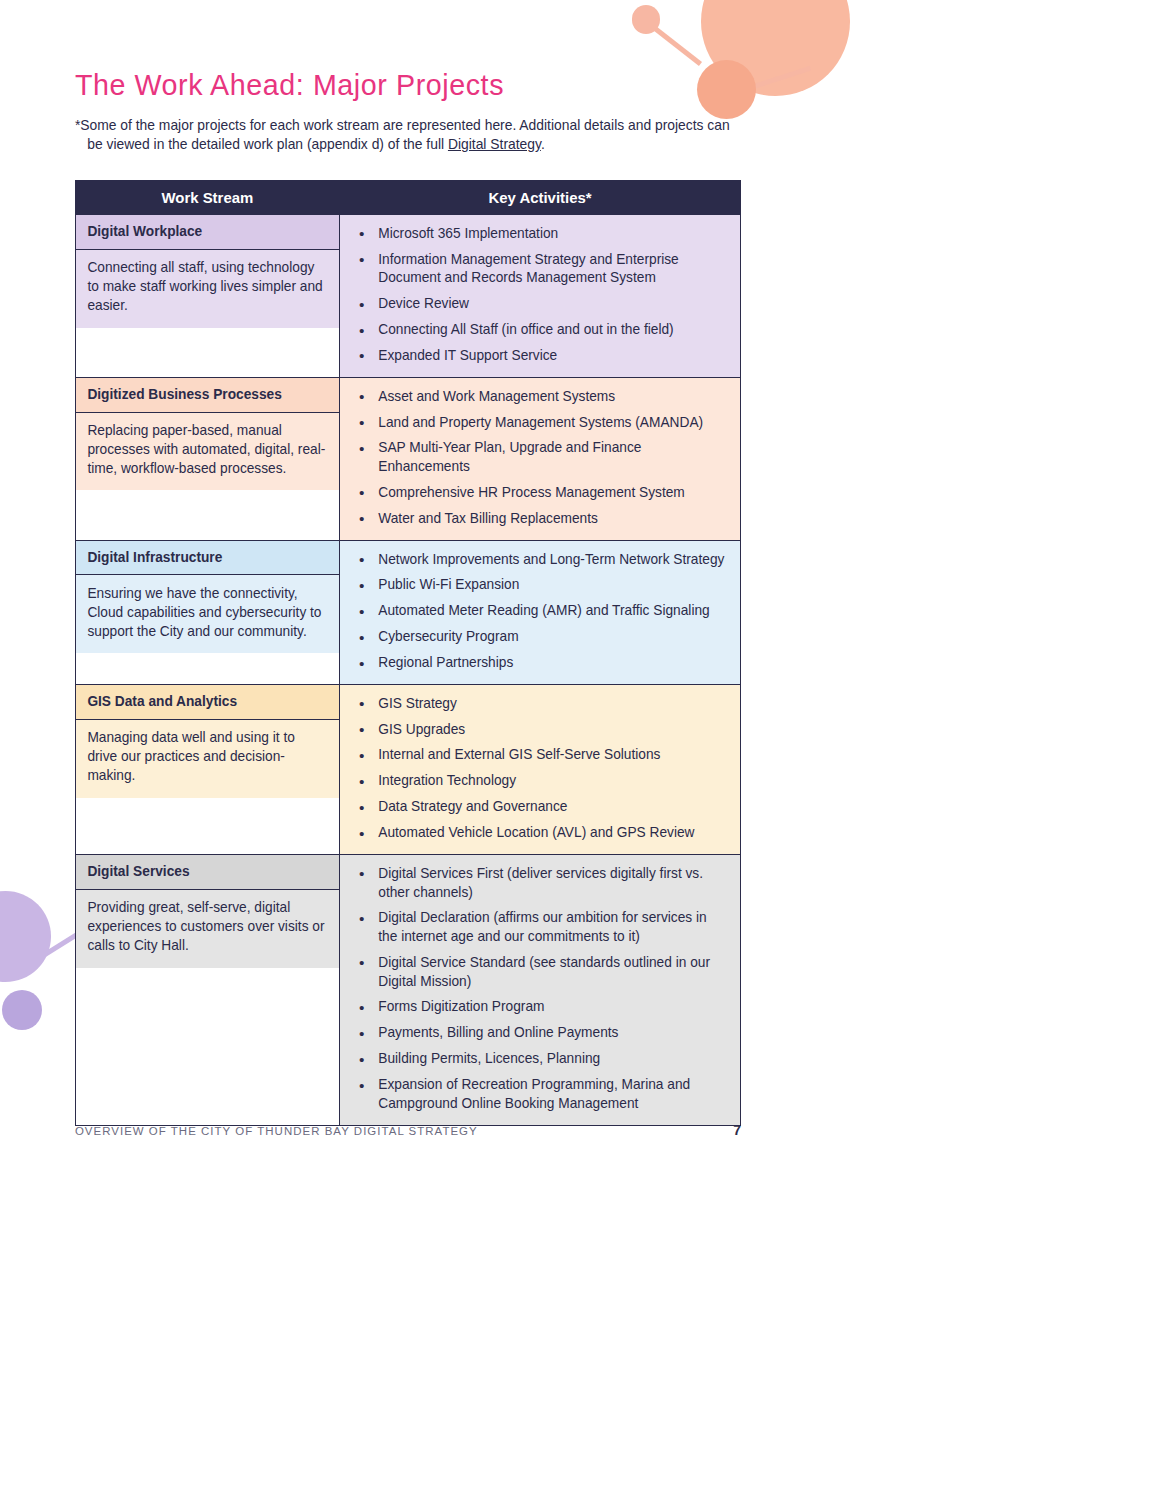The Work Ahead: Major Projects
*Some of the major projects for each work stream are represented here. Additional details and projects can be viewed in the detailed work plan (appendix d) of the full Digital Strategy.
| Work Stream | Key Activities* |
| --- | --- |
| Digital Workplace Connecting all staff, using technology to make staff working lives simpler and easier. | Microsoft 365 Implementation Information Management Strategy and Enterprise Document and Records Management System Device Review Connecting All Staff (in office and out in the field) Expanded IT Support Service |
| Digitized Business Processes Replacing paper-based, manual processes with automated, digital, real-time, workflow-based processes. | Asset and Work Management Systems Land and Property Management Systems (AMANDA) SAP Multi-Year Plan, Upgrade and Finance Enhancements Comprehensive HR Process Management System Water and Tax Billing Replacements |
| Digital Infrastructure Ensuring we have the connectivity, Cloud capabilities and cybersecurity to support the City and our community. | Network Improvements and Long-Term Network Strategy Public Wi-Fi Expansion Automated Meter Reading (AMR) and Traffic Signaling Cybersecurity Program Regional Partnerships |
| GIS Data and Analytics Managing data well and using it to drive our practices and decision-making. | GIS Strategy GIS Upgrades Internal and External GIS Self-Serve Solutions Integration Technology Data Strategy and Governance Automated Vehicle Location (AVL) and GPS Review |
| Digital Services Providing great, self-serve, digital experiences to customers over visits or calls to City Hall. | Digital Services First (deliver services digitally first vs. other channels) Digital Declaration (affirms our ambition for services in the internet age and our commitments to it) Digital Service Standard (see standards outlined in our Digital Mission) Forms Digitization Program Payments, Billing and Online Payments Building Permits, Licences, Planning Expansion of Recreation Programming, Marina and Campground Online Booking Management |
OVERVIEW OF THE CITY OF THUNDER BAY DIGITAL STRATEGY 7